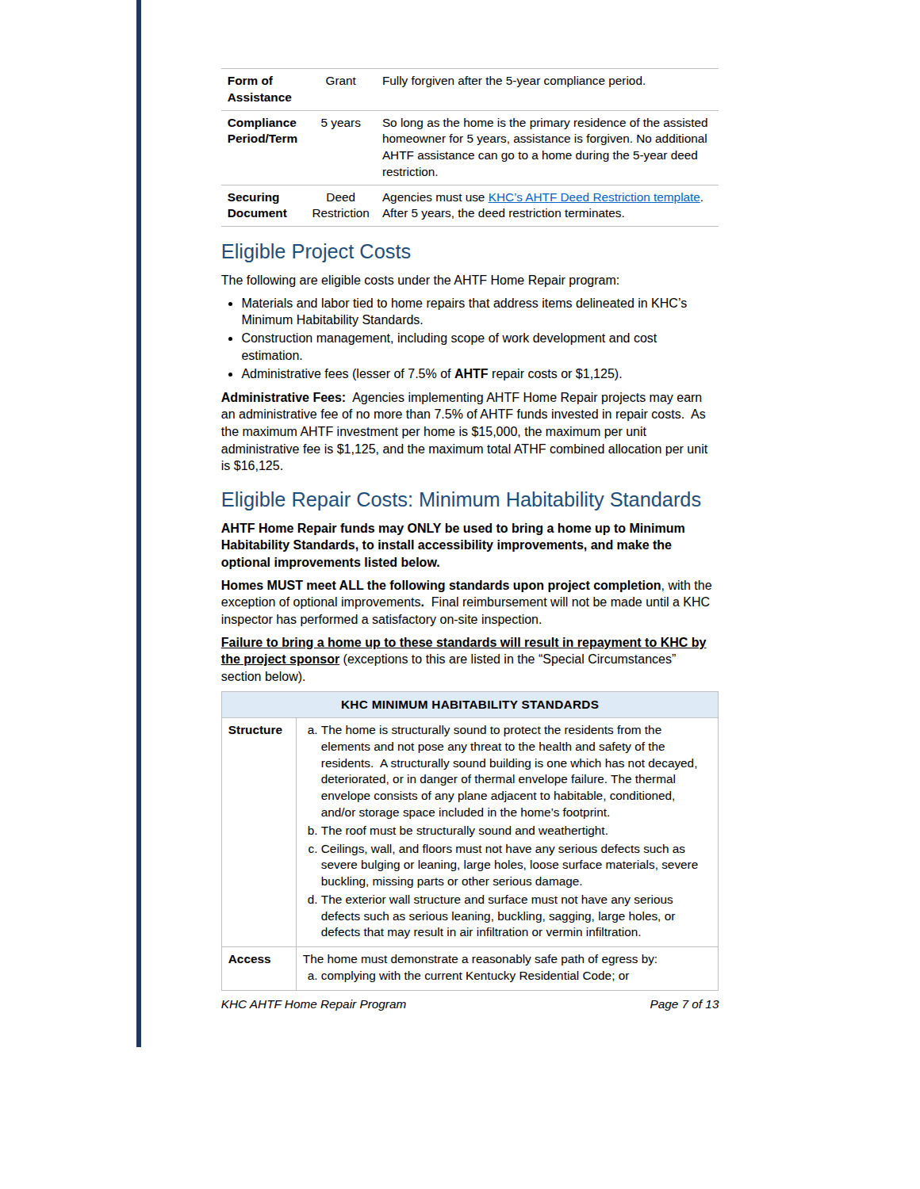| Form of Assistance | Grant | Fully forgiven after the 5-year compliance period. |
| Compliance Period/Term | 5 years | So long as the home is the primary residence of the assisted homeowner for 5 years, assistance is forgiven. No additional AHTF assistance can go to a home during the 5-year deed restriction. |
| Securing Document | Deed Restriction | Agencies must use KHC’s AHTF Deed Restriction template . After 5 years, the deed restriction terminates. |
Eligible Project Costs
The following are eligible costs under the AHTF Home Repair program:
Materials and labor tied to home repairs that address items delineated in KHC’s Minimum Habitability Standards.
Construction management, including scope of work development and cost estimation.
Administrative fees (lesser of 7.5% of AHTF repair costs or $1,125).
Administrative Fees: Agencies implementing AHTF Home Repair projects may earn an administrative fee of no more than 7.5% of AHTF funds invested in repair costs. As the maximum AHTF investment per home is $15,000, the maximum per unit administrative fee is $1,125, and the maximum total ATHF combined allocation per unit is $16,125.
Eligible Repair Costs: Minimum Habitability Standards
AHTF Home Repair funds may ONLY be used to bring a home up to Minimum Habitability Standards, to install accessibility improvements, and make the optional improvements listed below.
Homes MUST meet ALL the following standards upon project completion, with the exception of optional improvements. Final reimbursement will not be made until a KHC inspector has performed a satisfactory on-site inspection.
Failure to bring a home up to these standards will result in repayment to KHC by the project sponsor (exceptions to this are listed in the “Special Circumstances” section below).
| KHC MINIMUM HABITABILITY STANDARDS |
| Structure | The home is structurally sound to protect the residents from the elements and not pose any threat to the health and safety of the residents. A structurally sound building is one which has not decayed, deteriorated, or in danger of thermal envelope failure. The thermal envelope consists of any plane adjacent to habitable, conditioned, and/or storage space included in the home’s footprint. The roof must be structurally sound and weathertight. Ceilings, wall, and floors must not have any serious defects such as severe bulging or leaning, large holes, loose surface materials, severe buckling, missing parts or other serious damage. The exterior wall structure and surface must not have any serious defects such as serious leaning, buckling, sagging, large holes, or defects that may result in air infiltration or vermin infiltration. |
| Access | The home must demonstrate a reasonably safe path of egress by: complying with the current Kentucky Residential Code; or |
KHC AHTF Home Repair Program Page 7 of 13